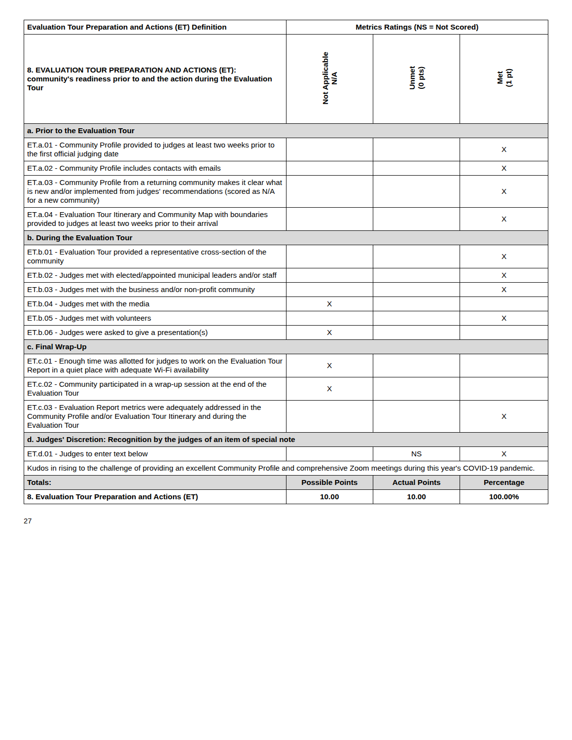| Evaluation Tour Preparation and Actions (ET) Definition | Metrics Ratings (NS = Not Scored) |
| 8. EVALUATION TOUR PREPARATION AND ACTIONS (ET): community's readiness prior to and the action during the Evaluation Tour | Not Applicable N/A | Unmet (0 pts) | Met (1 pt) |
| a. Prior to the Evaluation Tour |
| ET.a.01 - Community Profile provided to judges at least two weeks prior to the first official judging date | | | X |
| ET.a.02 - Community Profile includes contacts with emails | | | X |
| ET.a.03 - Community Profile from a returning community makes it clear what is new and/or implemented from judges' recommendations (scored as N/A for a new community) | | | X |
| ET.a.04 - Evaluation Tour Itinerary and Community Map with boundaries provided to judges at least two weeks prior to their arrival | | | X |
| b. During the Evaluation Tour |
| ET.b.01 - Evaluation Tour provided a representative cross-section of the community | | | X |
| ET.b.02 - Judges met with elected/appointed municipal leaders and/or staff | | | X |
| ET.b.03 - Judges met with the business and/or non-profit community | | | X |
| ET.b.04 - Judges met with the media | X | | |
| ET.b.05 - Judges met with volunteers | | | X |
| ET.b.06 - Judges were asked to give a presentation(s) | X | | |
| c. Final Wrap-Up |
| ET.c.01 - Enough time was allotted for judges to work on the Evaluation Tour Report in a quiet place with adequate Wi-Fi availability | X | | |
| ET.c.02 - Community participated in a wrap-up session at the end of the Evaluation Tour | X | | |
| ET.c.03 - Evaluation Report metrics were adequately addressed in the Community Profile and/or Evaluation Tour Itinerary and during the Evaluation Tour | | | X |
| d. Judges' Discretion: Recognition by the judges of an item of special note |
| ET.d.01 - Judges to enter text below | | NS | X |
| Kudos in rising to the challenge of providing an excellent Community Profile and comprehensive Zoom meetings during this year's COVID-19 pandemic. |
| Totals: | Possible Points | Actual Points | Percentage |
| 8. Evaluation Tour Preparation and Actions (ET) | 10.00 | 10.00 | 100.00% |
27